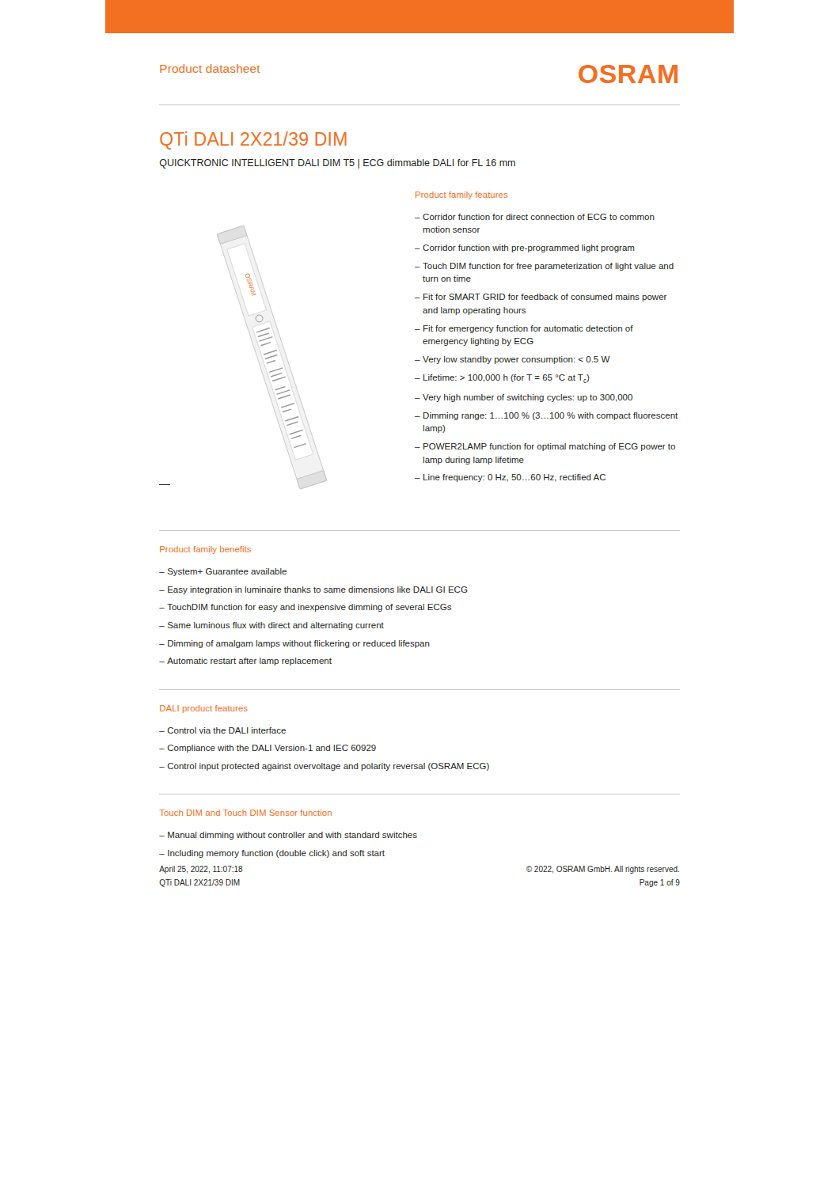Product datasheet
OSRAM
QTi DALI 2X21/39 DIM
QUICKTRONIC INTELLIGENT DALI DIM T5 | ECG dimmable DALI for FL 16 mm
Product family features
Corridor function for direct connection of ECG to common motion sensor
Corridor function with pre-programmed light program
Touch DIM function for free parameterization of light value and turn on time
Fit for SMART GRID for feedback of consumed mains power and lamp operating hours
Fit for emergency function for automatic detection of emergency lighting by ECG
Very low standby power consumption: < 0.5 W
Lifetime: > 100,000 h (for T = 65 °C at Tc)
Very high number of switching cycles: up to 300,000
Dimming range: 1…100 % (3…100 % with compact fluorescent lamp)
POWER2LAMP function for optimal matching of ECG power to lamp during lamp lifetime
Line frequency: 0 Hz, 50…60 Hz, rectified AC
Product family benefits
System+ Guarantee available
Easy integration in luminaire thanks to same dimensions like DALI GI ECG
TouchDIM function for easy and inexpensive dimming of several ECGs
Same luminous flux with direct and alternating current
Dimming of amalgam lamps without flickering or reduced lifespan
Automatic restart after lamp replacement
DALI product features
Control via the DALI interface
Compliance with the DALI Version-1 and IEC 60929
Control input protected against overvoltage and polarity reversal (OSRAM ECG)
Touch DIM and Touch DIM Sensor function
Manual dimming without controller and with standard switches
Including memory function (double click) and soft start
April 25, 2022, 11:07:18 © 2022, OSRAM GmbH. All rights reserved.
QTi DALI 2X21/39 DIM Page 1 of 9